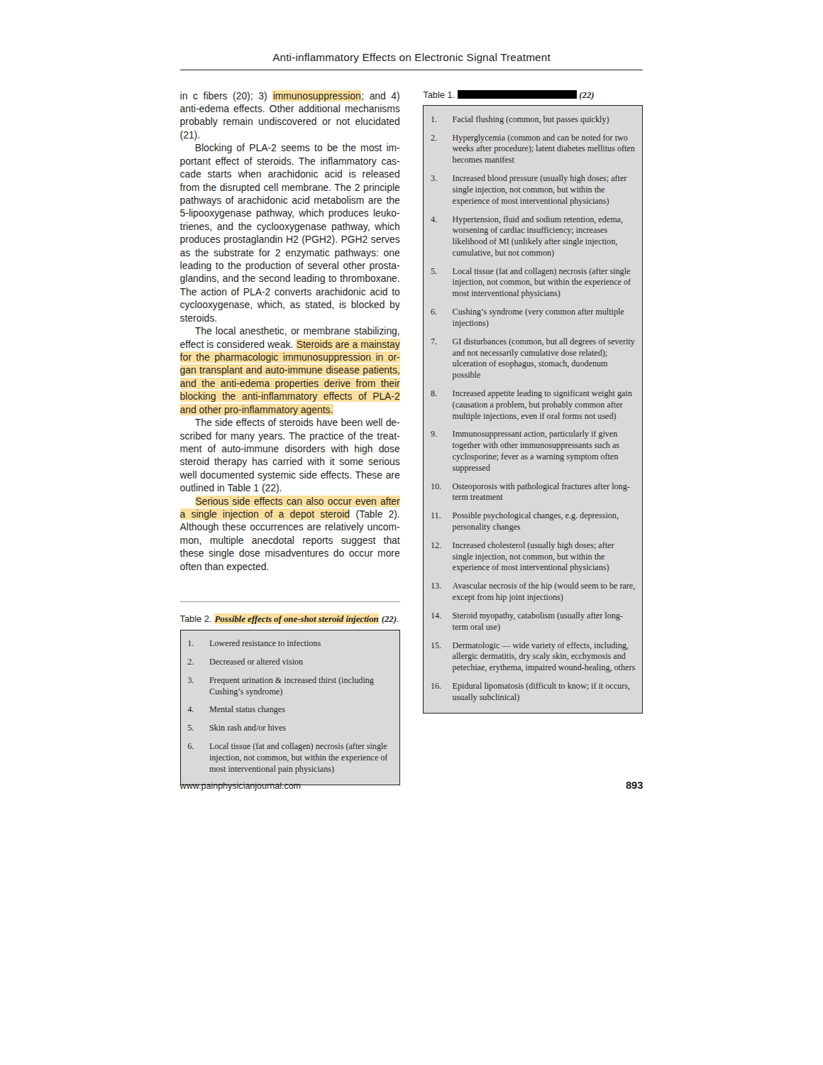Anti-inflammatory Effects on Electronic Signal Treatment
in c fibers (20); 3) immunosuppression; and 4) anti-edema effects. Other additional mechanisms probably remain undiscovered or not elucidated (21).
Blocking of PLA-2 seems to be the most important effect of steroids. The inflammatory cascade starts when arachidonic acid is released from the disrupted cell membrane. The 2 principle pathways of arachidonic acid metabolism are the 5-lipooxygenase pathway, which produces leukotrienes, and the cyclooxygenase pathway, which produces prostaglandin H2 (PGH2). PGH2 serves as the substrate for 2 enzymatic pathways: one leading to the production of several other prostaglandins, and the second leading to thromboxane. The action of PLA-2 converts arachidonic acid to cyclooxygenase, which, as stated, is blocked by steroids.
The local anesthetic, or membrane stabilizing, effect is considered weak. Steroids are a mainstay for the pharmacologic immunosuppression in organ transplant and auto-immune disease patients, and the anti-edema properties derive from their blocking the anti-inflammatory effects of PLA-2 and other pro-inflammatory agents.
The side effects of steroids have been well described for many years. The practice of the treatment of auto-immune disorders with high dose steroid therapy has carried with it some serious well documented systemic side effects. These are outlined in Table 1 (22).
Serious side effects can also occur even after a single injection of a depot steroid (Table 2). Although these occurrences are relatively uncommon, multiple anecdotal reports suggest that these single dose misadventures do occur more often than expected.
Table 2. Possible effects of one-shot steroid injection (22).
Lowered resistance to infections
Decreased or altered vision
Frequent urination & increased thirst (including Cushing’s syndrome)
Mental status changes
Skin rash and/or hives
Local tissue (fat and collagen) necrosis (after single injection, not common, but within the experience of most interventional pain physicians)
Table 1. (22)
Facial flushing (common, but passes quickly)
Hyperglycemia (common and can be noted for two weeks after procedure); latent diabetes mellitus often becomes manifest
Increased blood pressure (usually high doses; after single injection, not common, but within the experience of most interventional physicians)
Hypertension, fluid and sodium retention, edema, worsening of cardiac insufficiency; increases likelihood of MI (unlikely after single injection, cumulative, but not common)
Local tissue (fat and collagen) necrosis (after single injection, not common, but within the experience of most interventional physicians)
Cushing’s syndrome (very common after multiple injections)
GI disturbances (common, but all degrees of severity and not necessarily cumulative dose related); ulceration of esophagus, stomach, duodenum possible
Increased appetite leading to significant weight gain (causation a problem, but probably common after multiple injections, even if oral forms not used)
Immunosuppressant action, particularly if given together with other immunosuppressants such as cyclosporine; fever as a warning symptom often suppressed
Osteoporosis with pathological fractures after long-term treatment
Possible psychological changes, e.g. depression, personality changes
Increased cholesterol (usually high doses; after single injection, not common, but within the experience of most interventional physicians)
Avascular necrosis of the hip (would seem to be rare, except from hip joint injections)
Steroid myopathy, catabolism (usually after long-term oral use)
Dermatologic — wide variety of effects, including, allergic dermatitis, dry scaly skin, ecchymosis and petechiae, erythema, impaired wound-healing, others
Epidural lipomatosis (difficult to know; if it occurs, usually subclinical)
www.painphysicianjournal.com 893